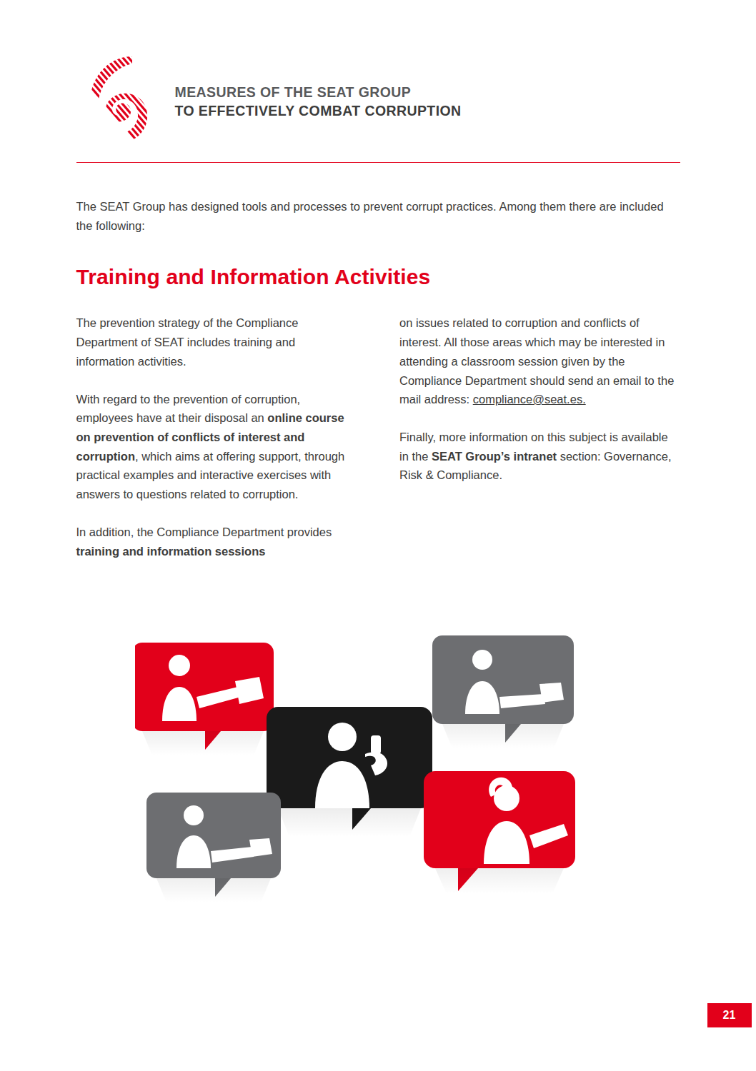Measures of the SEAT Group
to effectively combat corruption
The SEAT Group has designed tools and processes to prevent corrupt practices. Among them there are included the following:
Training and Information Activities
The prevention strategy of the Compliance Department of SEAT includes training and information activities.
With regard to the prevention of corruption, employees have at their disposal an online course on prevention of conflicts of interest and corruption, which aims at offering support, through practical examples and interactive exercises with answers to questions related to corruption.
In addition, the Compliance Department provides training and information sessions
on issues related to corruption and conflicts of interest. All those areas which may be interested in attending a classroom session given by the Compliance Department should send an email to the mail address: compliance@seat.es.
Finally, more information on this subject is available in the SEAT Group’s intranet section: Governance, Risk & Compliance.
21